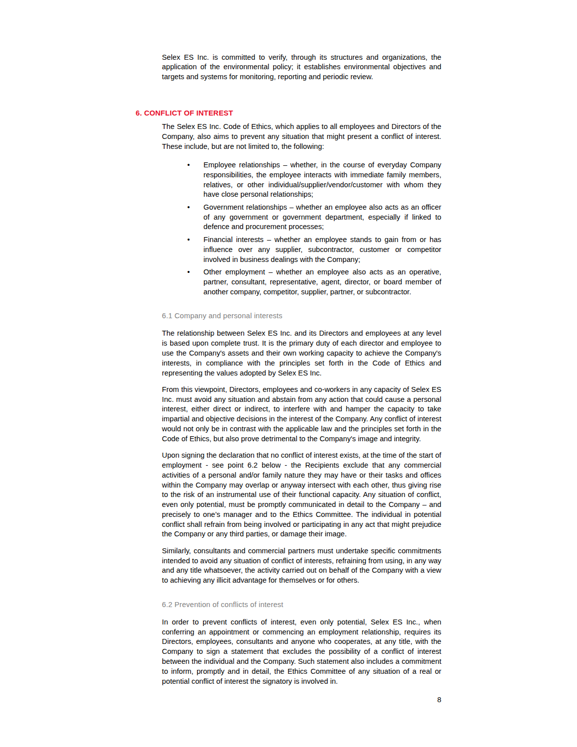Selex ES Inc. is committed to verify, through its structures and organizations, the application of the environmental policy; it establishes environmental objectives and targets and systems for monitoring, reporting and periodic review.
6. CONFLICT OF INTEREST
The Selex ES Inc. Code of Ethics, which applies to all employees and Directors of the Company, also aims to prevent any situation that might present a conflict of interest. These include, but are not limited to, the following:
Employee relationships – whether, in the course of everyday Company responsibilities, the employee interacts with immediate family members, relatives, or other individual/supplier/vendor/customer with whom they have close personal relationships;
Government relationships – whether an employee also acts as an officer of any government or government department, especially if linked to defence and procurement processes;
Financial interests – whether an employee stands to gain from or has influence over any supplier, subcontractor, customer or competitor involved in business dealings with the Company;
Other employment – whether an employee also acts as an operative, partner, consultant, representative, agent, director, or board member of another company, competitor, supplier, partner, or subcontractor.
6.1 Company and personal interests
The relationship between Selex ES Inc. and its Directors and employees at any level is based upon complete trust. It is the primary duty of each director and employee to use the Company's assets and their own working capacity to achieve the Company's interests, in compliance with the principles set forth in the Code of Ethics and representing the values adopted by Selex ES Inc.
From this viewpoint, Directors, employees and co-workers in any capacity of Selex ES Inc. must avoid any situation and abstain from any action that could cause a personal interest, either direct or indirect, to interfere with and hamper the capacity to take impartial and objective decisions in the interest of the Company. Any conflict of interest would not only be in contrast with the applicable law and the principles set forth in the Code of Ethics, but also prove detrimental to the Company's image and integrity.
Upon signing the declaration that no conflict of interest exists, at the time of the start of employment - see point 6.2 below - the Recipients exclude that any commercial activities of a personal and/or family nature they may have or their tasks and offices within the Company may overlap or anyway intersect with each other, thus giving rise to the risk of an instrumental use of their functional capacity. Any situation of conflict, even only potential, must be promptly communicated in detail to the Company – and precisely to one’s manager and to the Ethics Committee. The individual in potential conflict shall refrain from being involved or participating in any act that might prejudice the Company or any third parties, or damage their image.
Similarly, consultants and commercial partners must undertake specific commitments intended to avoid any situation of conflict of interests, refraining from using, in any way and any title whatsoever, the activity carried out on behalf of the Company with a view to achieving any illicit advantage for themselves or for others.
6.2 Prevention of conflicts of interest
In order to prevent conflicts of interest, even only potential, Selex ES Inc., when conferring an appointment or commencing an employment relationship, requires its Directors, employees, consultants and anyone who cooperates, at any title, with the Company to sign a statement that excludes the possibility of a conflict of interest between the individual and the Company. Such statement also includes a commitment to inform, promptly and in detail, the Ethics Committee of any situation of a real or potential conflict of interest the signatory is involved in.
8